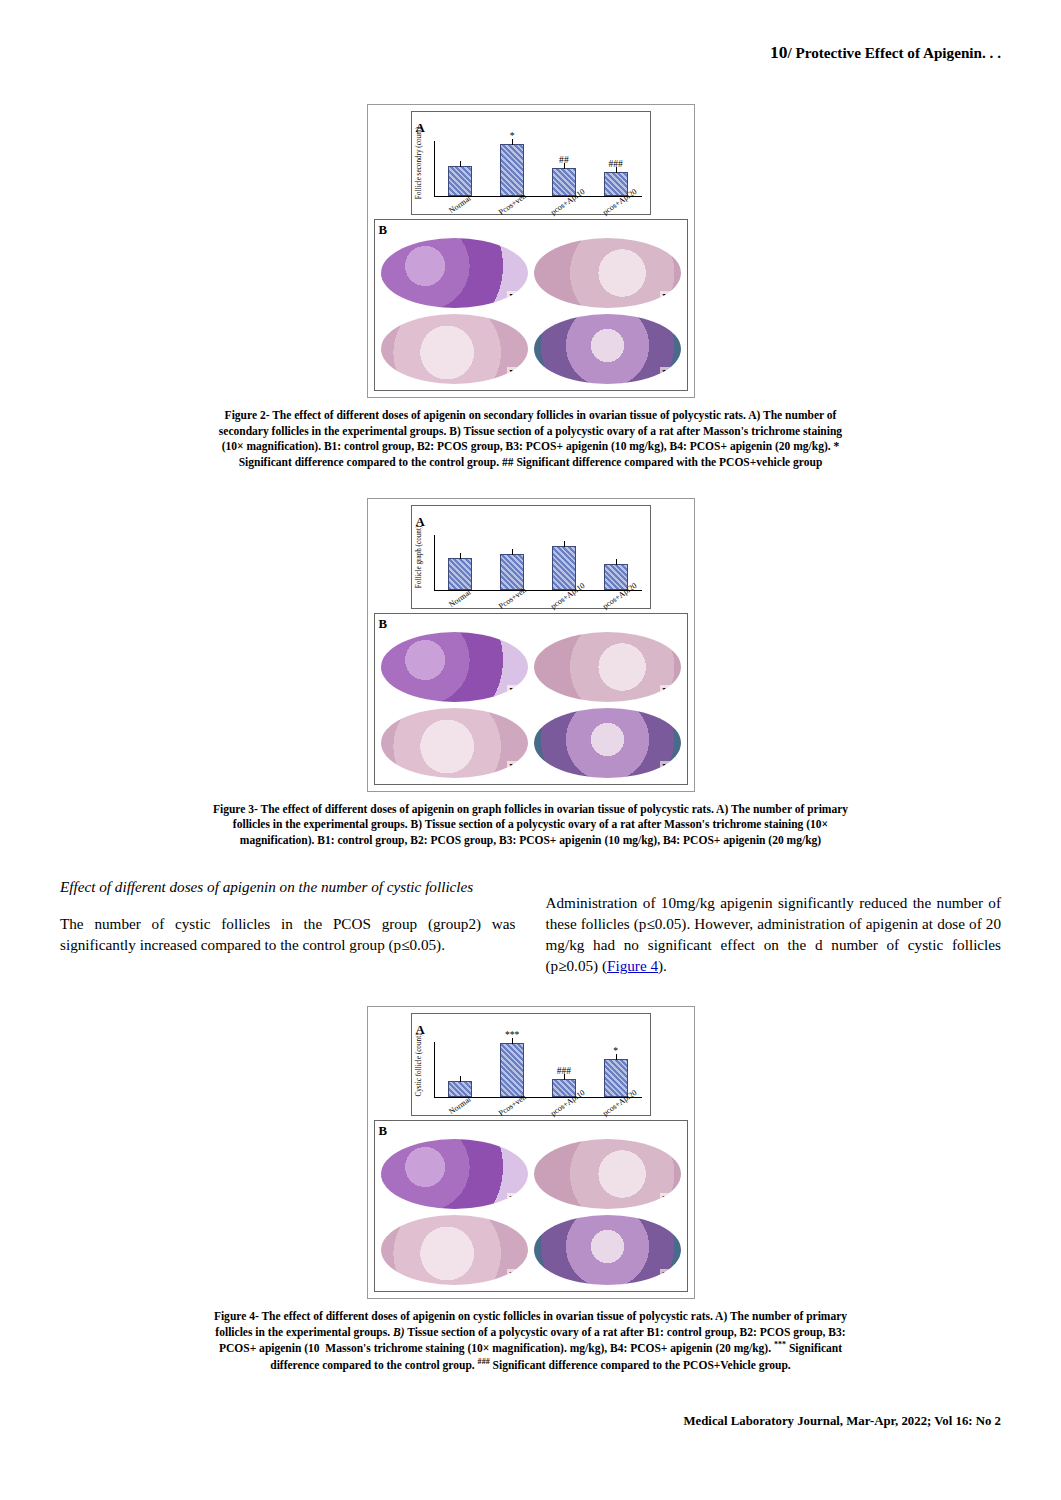10/ Protective Effect of Apigenin. . .
A Follicle secondry (count)
*
##
###
Normal Pcos+veh pcos+Api10 pcos+Api20
B
B1
B2
B3
B4
Figure 2- The effect of different doses of apigenin on secondary follicles in ovarian tissue of polycystic rats. A) The number of secondary follicles in the experimental groups. B) Tissue section of a polycystic ovary of a rat after Masson's trichrome staining (10× magnification). B1: control group, B2: PCOS group, B3: PCOS+ apigenin (10 mg/kg), B4: PCOS+ apigenin (20 mg/kg). * Significant difference compared to the control group. ## Significant difference compared with the PCOS+vehicle group
A Follicle graph (count)
Normal Pcos+veh pcos+Api10 pcos+Api20
B
B1
B2
B3
B4
Figure 3- The effect of different doses of apigenin on graph follicles in ovarian tissue of polycystic rats. A) The number of primary follicles in the experimental groups. B) Tissue section of a polycystic ovary of a rat after Masson's trichrome staining (10× magnification). B1: control group, B2: PCOS group, B3: PCOS+ apigenin (10 mg/kg), B4: PCOS+ apigenin (20 mg/kg)
Effect of different doses of apigenin on the number of cystic follicles
The number of cystic follicles in the PCOS group (group2) was significantly increased compared to the control group (p≤0.05).
Administration of 10mg/kg apigenin significantly reduced the number of these follicles (p≤0.05). However, administration of apigenin at dose of 20 mg/kg had no significant effect on the d number of cystic follicles (p≥0.05) (Figure 4).
A Cystic follicle (count)
***
###
*
Normal Pcos+veh pcos+Api10 pcos+Api20
B
B1
B2
B3
B4
Figure 4- The effect of different doses of apigenin on cystic follicles in ovarian tissue of polycystic rats. A) The number of primary follicles in the experimental groups. B) Tissue section of a polycystic ovary of a rat after B1: control group, B2: PCOS group, B3: PCOS+ apigenin (10 Masson's trichrome staining (10× magnification). mg/kg), B4: PCOS+ apigenin (20 mg/kg). *** Significant difference compared to the control group. ### Significant difference compared to the PCOS+Vehicle group.
Medical Laboratory Journal, Mar-Apr, 2022; Vol 16: No 2